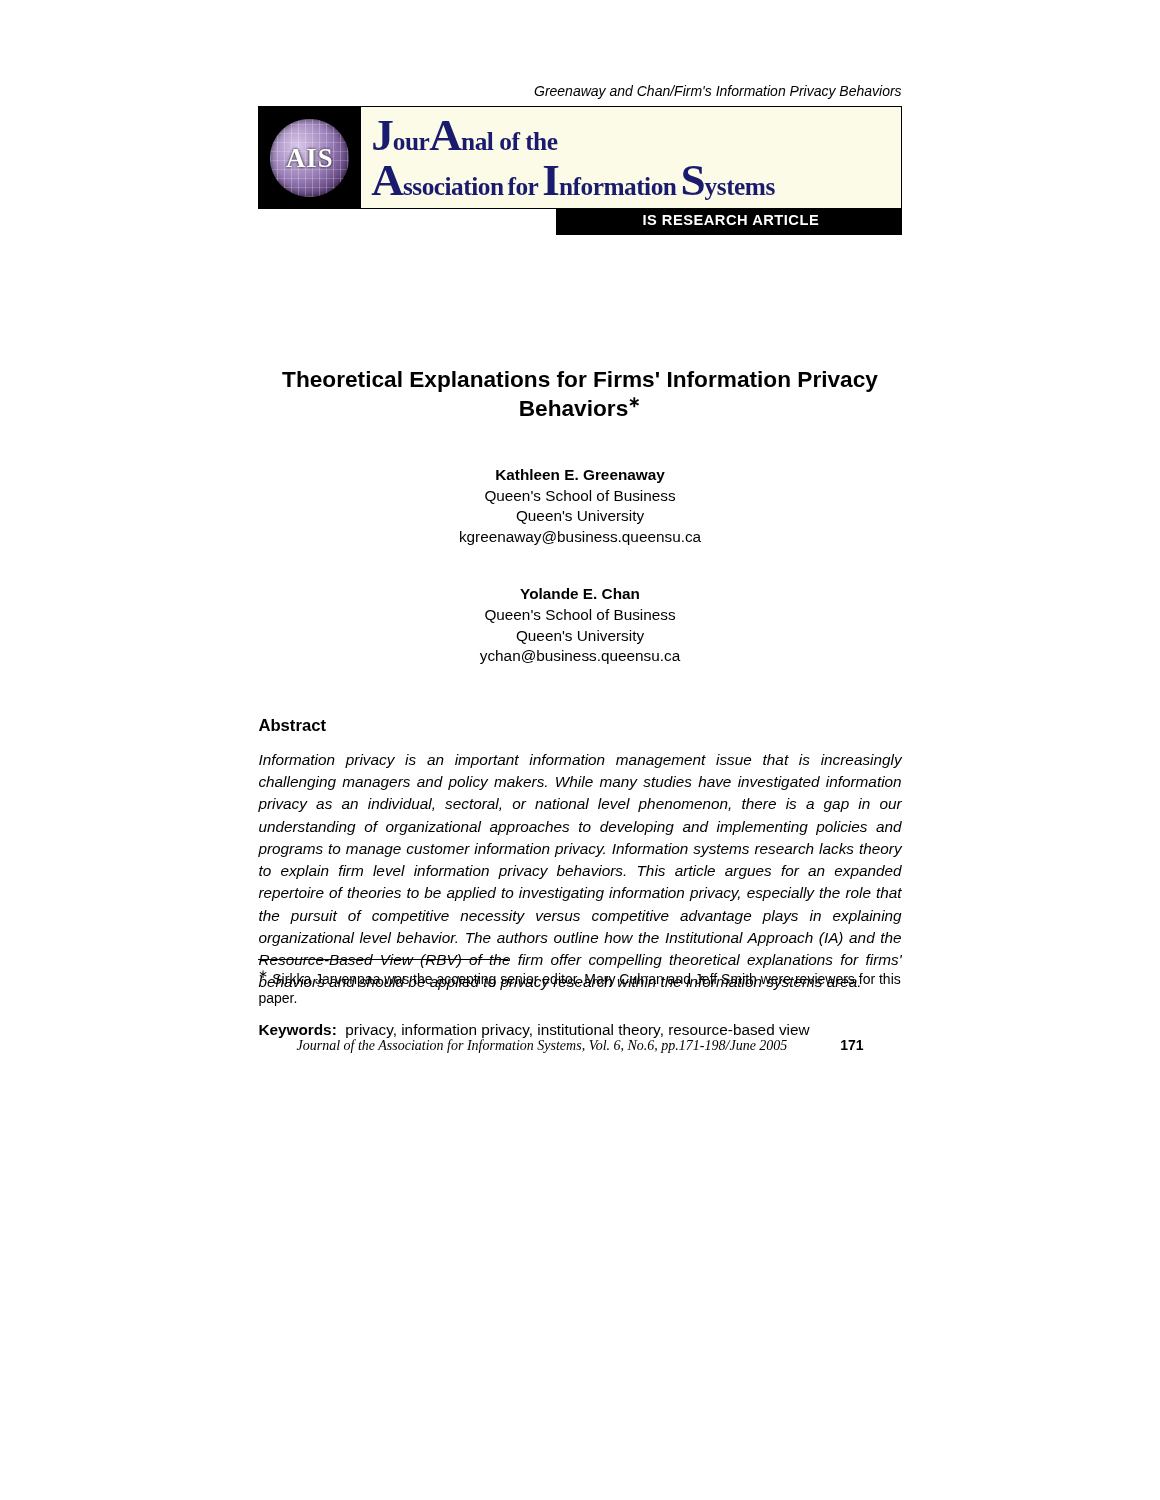Greenaway and Chan/Firm's Information Privacy Behaviors
AIS
Jour Anal of the
Association for Information Systems
IS RESEARCH ARTICLE
Theoretical Explanations for Firms' Information Privacy Behaviors∗
Kathleen E. Greenaway
Queen's School of Business
Queen's University
kgreenaway@business.queensu.ca
Yolande E. Chan
Queen's School of Business
Queen's University
ychan@business.queensu.ca
Abstract
Information privacy is an important information management issue that is increasingly challenging managers and policy makers. While many studies have investigated information privacy as an individual, sectoral, or national level phenomenon, there is a gap in our understanding of organizational approaches to developing and implementing policies and programs to manage customer information privacy. Information systems research lacks theory to explain firm level information privacy behaviors. This article argues for an expanded repertoire of theories to be applied to investigating information privacy, especially the role that the pursuit of competitive necessity versus competitive advantage plays in explaining organizational level behavior. The authors outline how the Institutional Approach (IA) and the Resource-Based View (RBV) of the firm offer compelling theoretical explanations for firms' behaviors and should be applied to privacy research within the information systems area.
Keywords: privacy, information privacy, institutional theory, resource-based view
∗ Sirkka Jarvenpaa was the accepting senior editor. Mary Culnan and Jeff Smith were reviewers for this paper.
Journal of the Association for Information Systems, Vol. 6, No.6, pp.171-198/June 2005 171